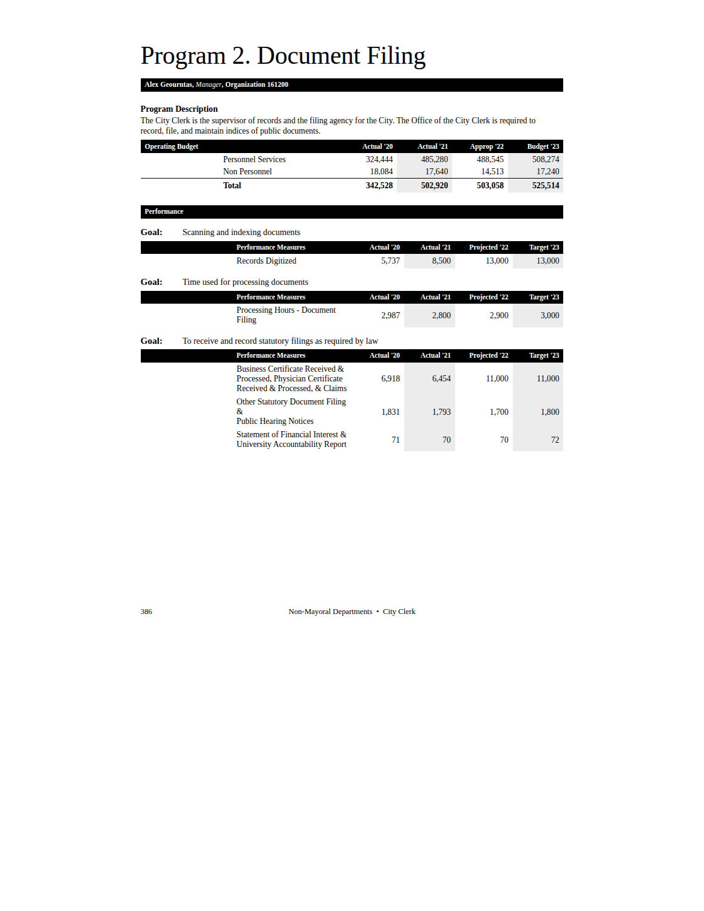Program 2. Document Filing
Alex Geourntas, Manager, Organization 161200
Program Description
The City Clerk is the supervisor of records and the filing agency for the City. The Office of the City Clerk is required to record, file, and maintain indices of public documents.
| Operating Budget | Actual '20 | Actual '21 | Approp '22 | Budget '23 |
| --- | --- | --- | --- | --- |
| | Personnel Services | 324,444 | 485,280 | 488,545 | 508,274 |
| | Non Personnel | 18,084 | 17,640 | 14,513 | 17,240 |
| | Total | 342,528 | 502,920 | 503,058 | 525,514 |
Performance
Goal:
Scanning and indexing documents
| | Performance Measures | Actual '20 | Actual '21 | Projected '22 | Target '23 |
| --- | --- | --- | --- | --- | --- |
| | Records Digitized | 5,737 | 8,500 | 13,000 | 13,000 |
Goal:
Time used for processing documents
| | Performance Measures | Actual '20 | Actual '21 | Projected '22 | Target '23 |
| --- | --- | --- | --- | --- | --- |
| | Processing Hours - Document Filing | 2,987 | 2,800 | 2,900 | 3,000 |
Goal:
To receive and record statutory filings as required by law
| | Performance Measures | Actual '20 | Actual '21 | Projected '22 | Target '23 |
| --- | --- | --- | --- | --- | --- |
| | Business Certificate Received & Processed, Physician Certificate Received & Processed, & Claims | 6,918 | 6,454 | 11,000 | 11,000 |
| | Other Statutory Document Filing & Public Hearing Notices | 1,831 | 1,793 | 1,700 | 1,800 |
| | Statement of Financial Interest & University Accountability Report | 71 | 70 | 70 | 72 |
386
Non-Mayoral Departments • City Clerk